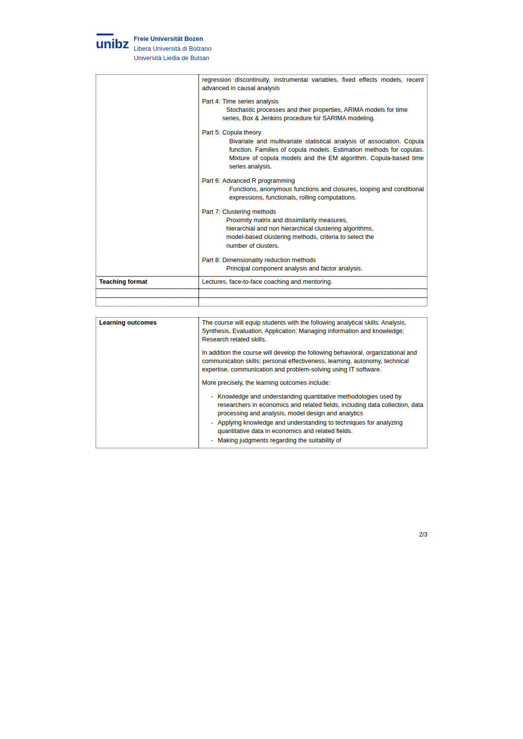unibz
Freie Universität Bozen
Libera Università di Bolzano
Università Liedia de Bulsan
| | regression discontinuity, instrumental variables, fixed effects models, recent advanced in causal analysis Part 4: Time series analysis Stochastic processes and their properties, ARIMA models for time series, Box & Jenkins procedure for SARIMA modeling. Part 5: Copula theory Bivariate and multivariate statistical analysis of association. Copula function. Families of copula models. Estimation methods for copulas. Mixture of copula models and the EM algorithm. Copula-based time series analysis. Part 6: Advanced R programming Functions, anonymous functions and closures, looping and conditional expressions, functionals, rolling computations. Part 7: Clustering methods Proximity matrix and dissimilarity measures, hierarchial and non hierarchical clustering algorithms, model-based clustering methods, criteria to select the number of clusters. Part 8: Dimensionality reduction methods Principal component analysis and factor analysis. |
| Teaching format | Lectures, face-to-face coaching and mentoring. |
| Learning outcomes | The course will equip students with the following analytical skills: Analysis, Synthesis, Evaluation, Application; Managing information and knowledge; Research related skills. In addition the course will develop the following behavioral, organizational and communication skills: personal effectiveness, learning, autonomy, technical expertise, communication and problem-solving using IT software. More precisely, the learning outcomes include: Knowledge and understanding quantitative methodologies used by researchers in economics and related fields, including data collection, data processing and analysis, model design and analytics Applying knowledge and understanding to techniques for analyzing quantitative data in economics and related fields. Making judgments regarding the suitability of |
2/3